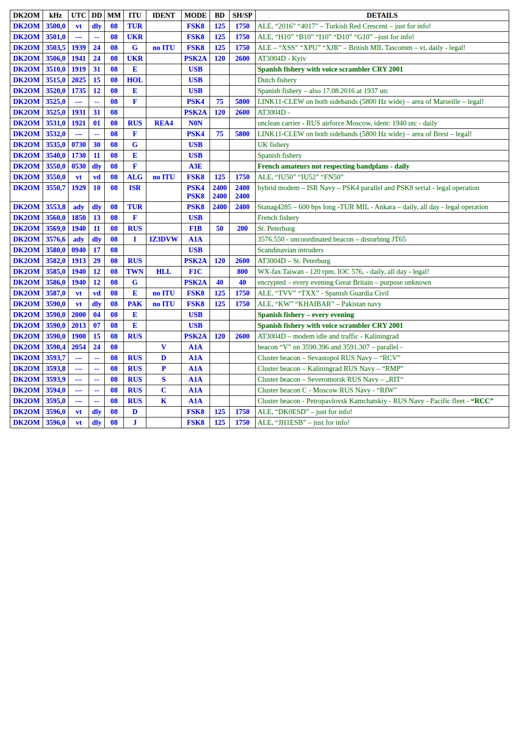| DK2OM | kHz | UTC | DD | MM | ITU | IDENT | MODE | BD | SH/SP | DETAILS |
| --- | --- | --- | --- | --- | --- | --- | --- | --- | --- | --- |
| DK2OM | 3500,0 | vt | dly | 08 | TUR | | FSK8 | 125 | 1750 | ALE, “2016” “4017” – Turkish Red Crescent – just for info! |
| DK2OM | 3501,0 | --- | -- | 08 | UKR | | FSK8 | 125 | 1750 | ALE, “H10” “B10” “I10” “D10” “G10” –just for info! |
| DK2OM | 3503,5 | 1939 | 24 | 08 | G | no ITU | FSK8 | 125 | 1750 | ALE – “XSS” “XPU” “XJR” – British MIL Tascomm – vt, daily - legal! |
| DK2OM | 3506,0 | 1941 | 24 | 08 | UKR | | PSK2A | 120 | 2600 | AT3004D - Kyiv |
| DK2OM | 3510,0 | 1919 | 31 | 08 | E | | USB | | | Spanish fishery with voice scrambler CRY 2001 |
| DK2OM | 3515,0 | 2025 | 15 | 08 | HOL | | USB | | | Dutch fishery |
| DK2OM | 3520,0 | 1735 | 12 | 08 | E | | USB | | | Spanish fishery – also 17.08.2016 at 1937 utc |
| DK2OM | 3525,0 | --- | -- | 08 | F | | PSK4 | 75 | 5800 | LINK11-CLEW on both sidebands (5800 Hz wide) – area of Marseille – legal! |
| DK2OM | 3525,0 | 1931 | 31 | 08 | | | PSK2A | 120 | 2600 | AT3004D - |
| DK2OM | 3531,0 | 1921 | 01 | 08 | RUS | REA4 | N0N | | | unclean carrier - RUS airforce Moscow, ident: 1940 utc - daily |
| DK2OM | 3532,0 | --- | -- | 08 | F | | PSK4 | 75 | 5800 | LINK11-CLEW on both sidebands (5800 Hz wide) – area of Brest – legal! |
| DK2OM | 3535,0 | 0730 | 30 | 08 | G | | USB | | | UK fishery |
| DK2OM | 3540,0 | 1730 | 11 | 08 | E | | USB | | | Spanish fishery |
| DK2OM | 3550,0 | 0530 | dly | 08 | F | | A3E | | | French amateurs not respecting bandplans - daily |
| DK2OM | 3550,0 | vt | vd | 08 | ALG | no ITU | FSK8 | 125 | 1750 | ALE, “IU50” “IU52” “FN50” |
| DK2OM | 3550,7 | 1929 | 10 | 08 | ISR | | PSK4 PSK8 | 2400 2400 | 2400 2400 | hybrid modem – ISR Navy – PSK4 parallel and PSK8 serial - legal operation |
| DK2OM | 3553,8 | ady | dly | 08 | TUR | | PSK8 | 2400 | 2400 | Stanag4285 – 600 bps long -TUR MIL - Ankara – daily, all day - legal operation |
| DK2OM | 3560,0 | 1850 | 13 | 08 | F | | USB | | | French fishery |
| DK2OM | 3569,0 | 1940 | 11 | 08 | RUS | | F1B | 50 | 200 | St. Peterburg |
| DK2OM | 3576,6 | ady | dly | 08 | I | IZ3DVW | A1A | | | 3576.550 - uncoordinated beacon – disturbing JT65 |
| DK2OM | 3580,0 | 0940 | 17 | 08 | | | USB | | | Scandinavian intruders |
| DK2OM | 3582,0 | 1913 | 29 | 08 | RUS | | PSK2A | 120 | 2600 | AT3004D – St. Peterburg |
| DK2OM | 3585,0 | 1940 | 12 | 08 | TWN | HLL | F1C | | 800 | WX-fax Taiwan - 120 rpm, IOC 576, - daily, all day - legal! |
| DK2OM | 3586,0 | 1940 | 12 | 08 | G | | PSK2A | 40 | 40 | encrypted – every evening Great Britain – purpose unknown |
| DK2OM | 3587,0 | vt | vd | 08 | E | no ITU | FSK8 | 125 | 1750 | ALE, “TVV” “TXX” - Spanish Guardia Civil |
| DK2OM | 3590,0 | vt | dly | 08 | PAK | no ITU | FSK8 | 125 | 1750 | ALE, “KW” “KHAIBAR” – Pakistan navy |
| DK2OM | 3590,0 | 2000 | 04 | 08 | E | | USB | | | Spanish fishery – every evening |
| DK2OM | 3590,0 | 2013 | 07 | 08 | E | | USB | | | Spanish fishery with voice scrambler CRY 2001 |
| DK2OM | 3590,0 | 1900 | 15 | 08 | RUS | | PSK2A | 120 | 2600 | AT3004D – modem idle and traffic - Kaliningrad |
| DK2OM | 3590,4 | 2054 | 24 | 08 | | V | A1A | | | beacon “V” on 3590.396 and 3591.307 – parallel - |
| DK2OM | 3593,7 | --- | -- | 08 | RUS | D | A1A | | | Cluster beacon – Sevastopol RUS Navy – “RCV” |
| DK2OM | 3593,8 | --- | -- | 08 | RUS | P | A1A | | | Cluster beacon – Kaliningrad RUS Navy – “RMP” |
| DK2OM | 3593,9 | --- | -- | 08 | RUS | S | A1A | | | Cluster beacon – Severomorsk RUS Navy – „RIT“ |
| DK2OM | 3594,0 | --- | -- | 08 | RUS | C | A1A | | | Cluster beacon C - Moscow RUS Navy - “RIW” |
| DK2OM | 3595,0 | --- | -- | 08 | RUS | K | A1A | | | Cluster beacon - Petropavlovsk Kamchatskiy - RUS Navy - Pacific fleet - “RCC” |
| DK2OM | 3596,0 | vt | dly | 08 | D | | FSK8 | 125 | 1750 | ALE, “DK0ESD” – just for info! |
| DK2OM | 3596,0 | vt | dly | 08 | J | | FSK8 | 125 | 1750 | ALE, “JH1ESB” – just for info! |